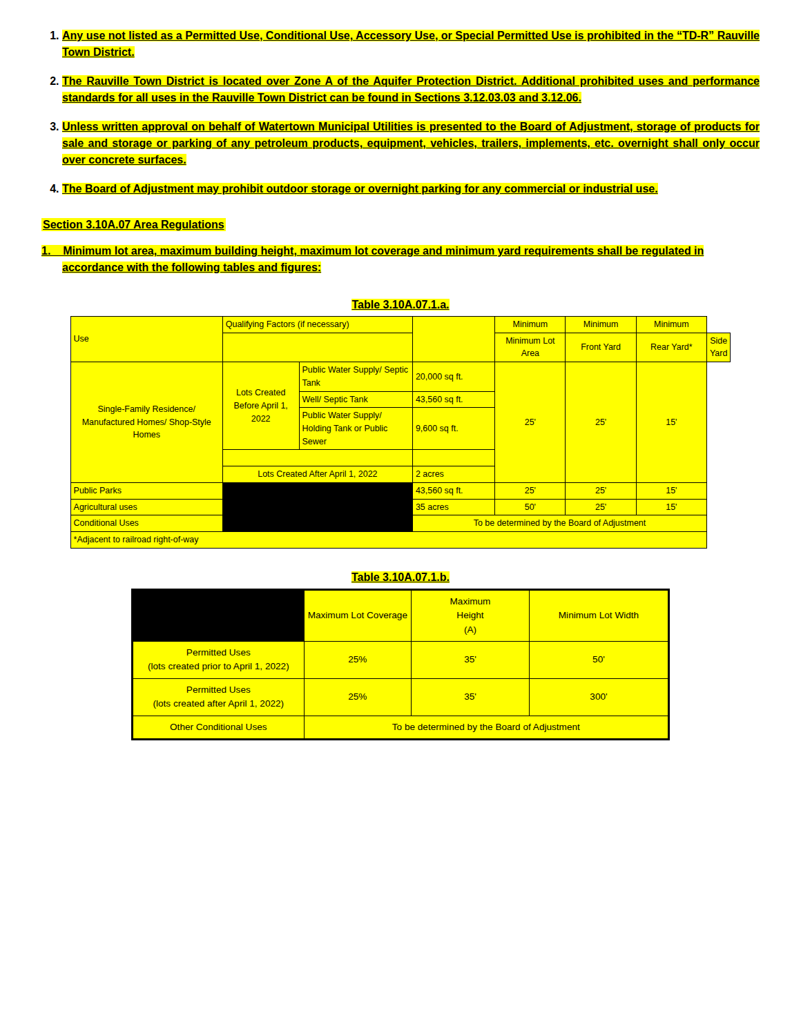Any use not listed as a Permitted Use, Conditional Use, Accessory Use, or Special Permitted Use is prohibited in the “TD-R” Rauville Town District.
The Rauville Town District is located over Zone A of the Aquifer Protection District. Additional prohibited uses and performance standards for all uses in the Rauville Town District can be found in Sections 3.12.03.03 and 3.12.06.
Unless written approval on behalf of Watertown Municipal Utilities is presented to the Board of Adjustment, storage of products for sale and storage or parking of any petroleum products, equipment, vehicles, trailers, implements, etc. overnight shall only occur over concrete surfaces.
The Board of Adjustment may prohibit outdoor storage or overnight parking for any commercial or industrial use.
Section 3.10A.07 Area Regulations
1. Minimum lot area, maximum building height, maximum lot coverage and minimum yard requirements shall be regulated in accordance with the following tables and figures:
Table 3.10A.07.1.a.
| Use | Qualifying Factors (if necessary) | | Minimum | Minimum | Minimum |
| --- | --- | --- | --- | --- | --- |
| | Minimum Lot Area | Front Yard | Rear Yard* | Side Yard |
| Single-Family Residence/ Manufactured Homes/ Shop-Style Homes | Lots Created Before April 1, 2022 | Public Water Supply/ Septic Tank | 20,000 sq ft. | 25' | 25' | 15' |
| Well/ Septic Tank | 43,560 sq ft. |
| Public Water Supply/ Holding Tank or Public Sewer | 9,600 sq ft. |
| Lots Created After April 1, 2022 | 2 acres |
| Public Parks | | 43,560 sq ft. | 25' | 25' | 15' |
| Agricultural uses | | 35 acres | 50' | 25' | 15' |
| Conditional Uses | | To be determined by the Board of Adjustment |
| *Adjacent to railroad right-of-way |
Table 3.10A.07.1.b.
| | Maximum Lot Coverage | Maximum Height (A) | Minimum Lot Width |
| Permitted Uses (lots created prior to April 1, 2022) | 25% | 35' | 50' |
| Permitted Uses (lots created after April 1, 2022) | 25% | 35' | 300' |
| Other Conditional Uses | To be determined by the Board of Adjustment |